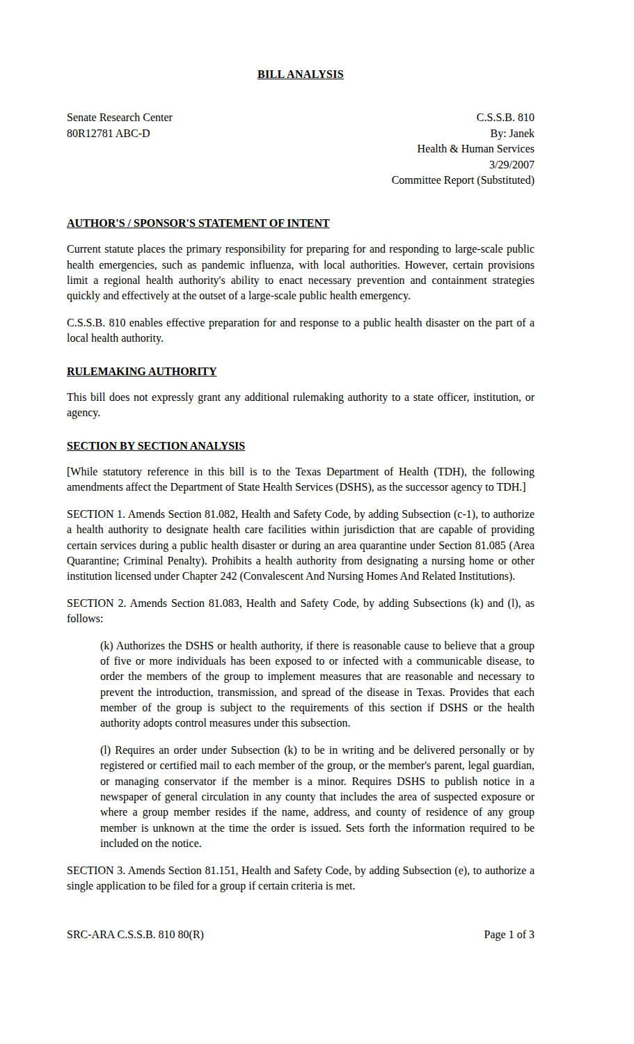BILL ANALYSIS
Senate Research Center
80R12781 ABC-D
C.S.S.B. 810
By: Janek
Health & Human Services
3/29/2007
Committee Report (Substituted)
AUTHOR'S / SPONSOR'S STATEMENT OF INTENT
Current statute places the primary responsibility for preparing for and responding to large-scale public health emergencies, such as pandemic influenza, with local authorities. However, certain provisions limit a regional health authority's ability to enact necessary prevention and containment strategies quickly and effectively at the outset of a large-scale public health emergency.
C.S.S.B. 810 enables effective preparation for and response to a public health disaster on the part of a local health authority.
RULEMAKING AUTHORITY
This bill does not expressly grant any additional rulemaking authority to a state officer, institution, or agency.
SECTION BY SECTION ANALYSIS
[While statutory reference in this bill is to the Texas Department of Health (TDH), the following amendments affect the Department of State Health Services (DSHS), as the successor agency to TDH.]
SECTION 1. Amends Section 81.082, Health and Safety Code, by adding Subsection (c-1), to authorize a health authority to designate health care facilities within jurisdiction that are capable of providing certain services during a public health disaster or during an area quarantine under Section 81.085 (Area Quarantine; Criminal Penalty). Prohibits a health authority from designating a nursing home or other institution licensed under Chapter 242 (Convalescent And Nursing Homes And Related Institutions).
SECTION 2. Amends Section 81.083, Health and Safety Code, by adding Subsections (k) and (l), as follows:
(k) Authorizes the DSHS or health authority, if there is reasonable cause to believe that a group of five or more individuals has been exposed to or infected with a communicable disease, to order the members of the group to implement measures that are reasonable and necessary to prevent the introduction, transmission, and spread of the disease in Texas. Provides that each member of the group is subject to the requirements of this section if DSHS or the health authority adopts control measures under this subsection.
(l) Requires an order under Subsection (k) to be in writing and be delivered personally or by registered or certified mail to each member of the group, or the member's parent, legal guardian, or managing conservator if the member is a minor. Requires DSHS to publish notice in a newspaper of general circulation in any county that includes the area of suspected exposure or where a group member resides if the name, address, and county of residence of any group member is unknown at the time the order is issued. Sets forth the information required to be included on the notice.
SECTION 3. Amends Section 81.151, Health and Safety Code, by adding Subsection (e), to authorize a single application to be filed for a group if certain criteria is met.
SRC-ARA C.S.S.B. 810 80(R)
Page 1 of 3